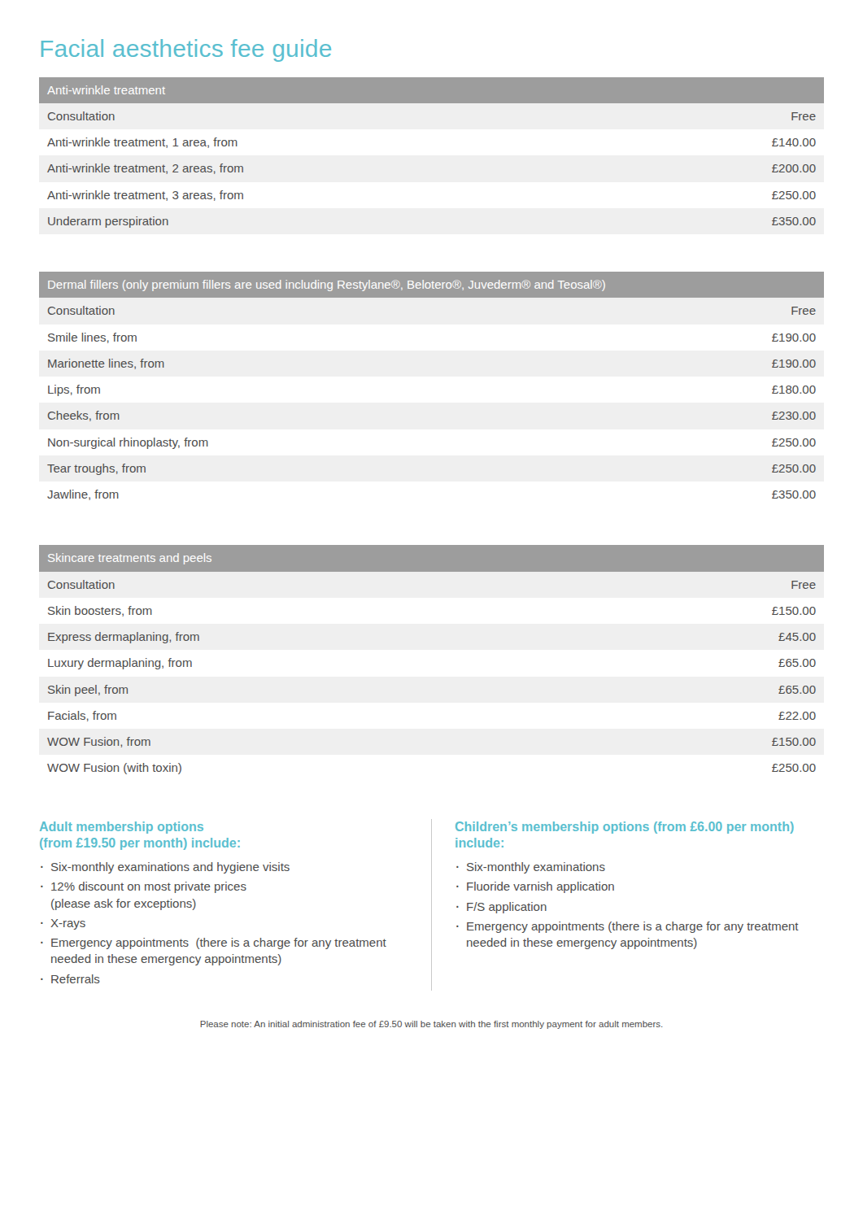Facial aesthetics fee guide
Anti-wrinkle treatment
| Consultation | Free |
| Anti-wrinkle treatment, 1 area, from | £140.00 |
| Anti-wrinkle treatment, 2 areas, from | £200.00 |
| Anti-wrinkle treatment, 3 areas, from | £250.00 |
| Underarm perspiration | £350.00 |
Dermal fillers (only premium fillers are used including Restylane®, Belotero®, Juvederm® and Teosal®)
| Consultation | Free |
| Smile lines, from | £190.00 |
| Marionette lines, from | £190.00 |
| Lips, from | £180.00 |
| Cheeks, from | £230.00 |
| Non-surgical rhinoplasty, from | £250.00 |
| Tear troughs, from | £250.00 |
| Jawline, from | £350.00 |
Skincare treatments and peels
| Consultation | Free |
| Skin boosters, from | £150.00 |
| Express dermaplaning, from | £45.00 |
| Luxury dermaplaning, from | £65.00 |
| Skin peel, from | £65.00 |
| Facials, from | £22.00 |
| WOW Fusion, from | £150.00 |
| WOW Fusion (with toxin) | £250.00 |
Adult membership options
(from £19.50 per month) include:
Six-monthly examinations and hygiene visits
12% discount on most private prices
(please ask for exceptions)
X-rays
Emergency appointments (there is a charge for any treatment needed in these emergency appointments)
Referrals
Children’s membership options (from £6.00 per month) include:
Six-monthly examinations
Fluoride varnish application
F/S application
Emergency appointments (there is a charge for any treatment needed in these emergency appointments)
Please note: An initial administration fee of £9.50 will be taken with the first monthly payment for adult members.